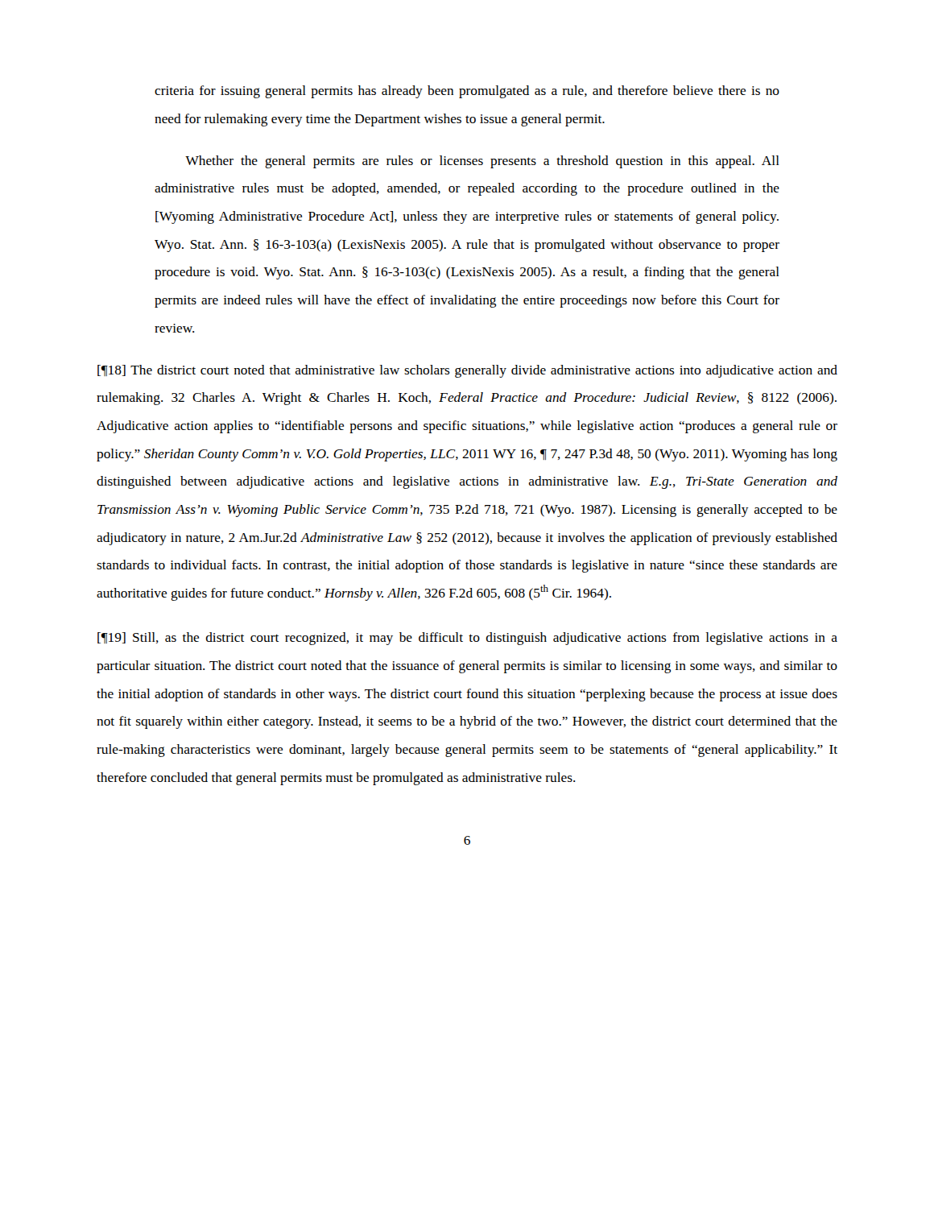criteria for issuing general permits has already been promulgated as a rule, and therefore believe there is no need for rulemaking every time the Department wishes to issue a general permit.
Whether the general permits are rules or licenses presents a threshold question in this appeal. All administrative rules must be adopted, amended, or repealed according to the procedure outlined in the [Wyoming Administrative Procedure Act], unless they are interpretive rules or statements of general policy. Wyo. Stat. Ann. § 16-3-103(a) (LexisNexis 2005). A rule that is promulgated without observance to proper procedure is void. Wyo. Stat. Ann. § 16-3-103(c) (LexisNexis 2005). As a result, a finding that the general permits are indeed rules will have the effect of invalidating the entire proceedings now before this Court for review.
[¶18] The district court noted that administrative law scholars generally divide administrative actions into adjudicative action and rulemaking. 32 Charles A. Wright & Charles H. Koch, Federal Practice and Procedure: Judicial Review, § 8122 (2006). Adjudicative action applies to “identifiable persons and specific situations,” while legislative action “produces a general rule or policy.” Sheridan County Comm’n v. V.O. Gold Properties, LLC, 2011 WY 16, ¶ 7, 247 P.3d 48, 50 (Wyo. 2011). Wyoming has long distinguished between adjudicative actions and legislative actions in administrative law. E.g., Tri-State Generation and Transmission Ass’n v. Wyoming Public Service Comm’n, 735 P.2d 718, 721 (Wyo. 1987). Licensing is generally accepted to be adjudicatory in nature, 2 Am.Jur.2d Administrative Law § 252 (2012), because it involves the application of previously established standards to individual facts. In contrast, the initial adoption of those standards is legislative in nature “since these standards are authoritative guides for future conduct.” Hornsby v. Allen, 326 F.2d 605, 608 (5th Cir. 1964).
[¶19] Still, as the district court recognized, it may be difficult to distinguish adjudicative actions from legislative actions in a particular situation. The district court noted that the issuance of general permits is similar to licensing in some ways, and similar to the initial adoption of standards in other ways. The district court found this situation “perplexing because the process at issue does not fit squarely within either category. Instead, it seems to be a hybrid of the two.” However, the district court determined that the rule-making characteristics were dominant, largely because general permits seem to be statements of “general applicability.” It therefore concluded that general permits must be promulgated as administrative rules.
6